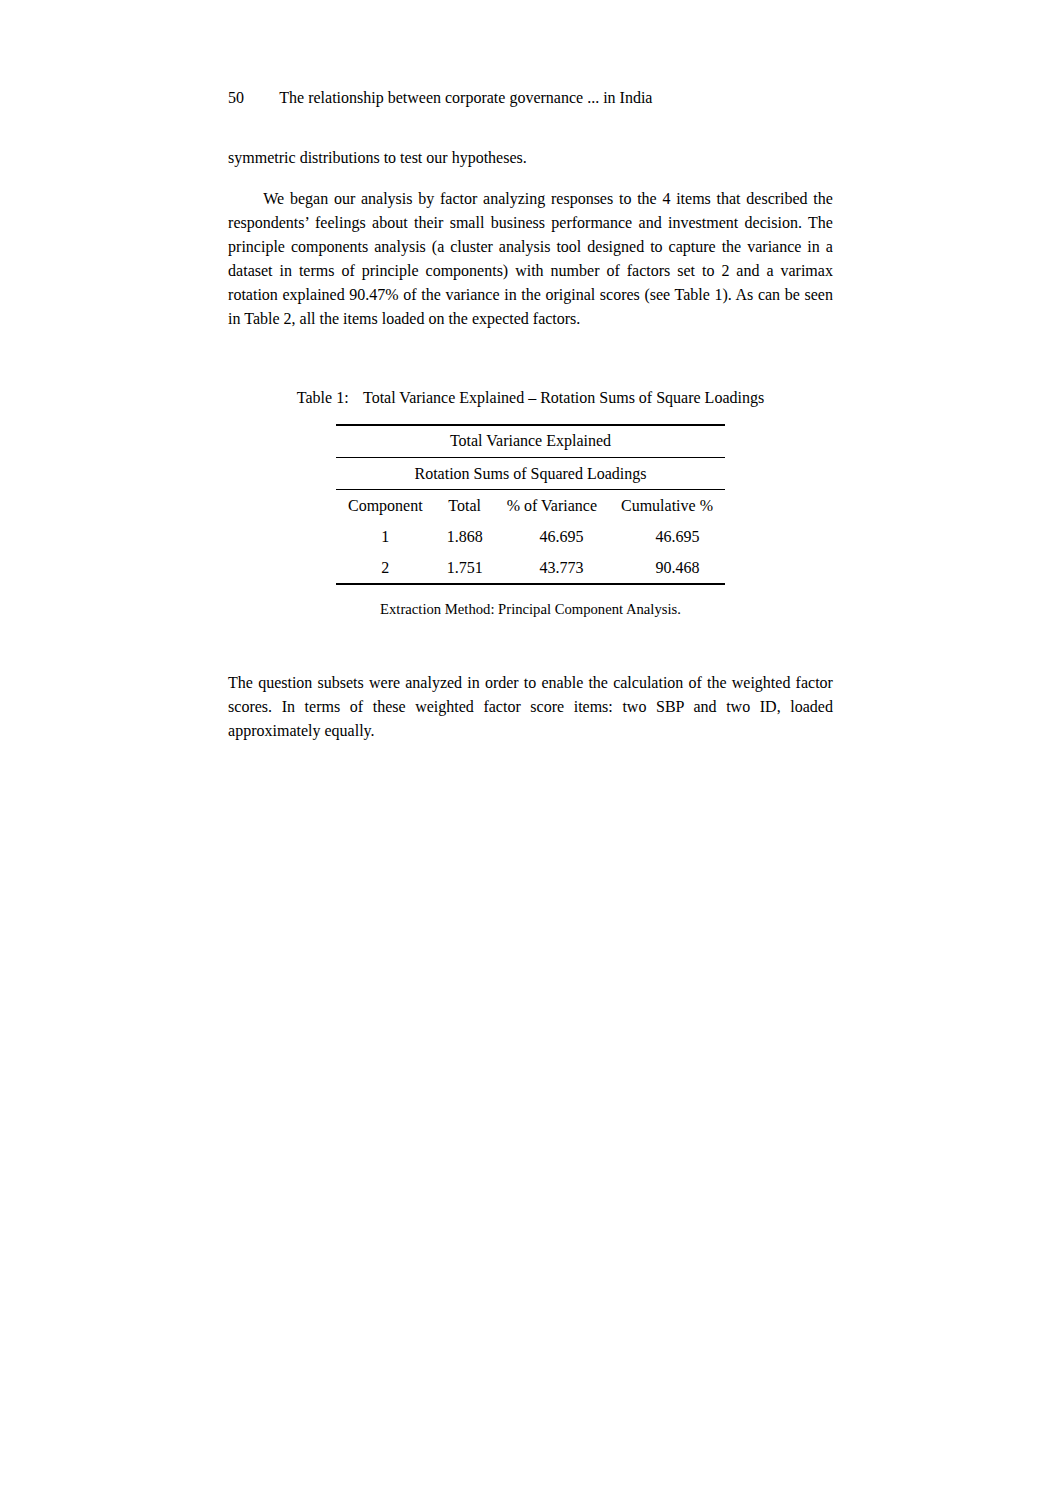50 The relationship between corporate governance ... in India
symmetric distributions to test our hypotheses.
We began our analysis by factor analyzing responses to the 4 items that described the respondents’ feelings about their small business performance and investment decision. The principle components analysis (a cluster analysis tool designed to capture the variance in a dataset in terms of principle components) with number of factors set to 2 and a varimax rotation explained 90.47% of the variance in the original scores (see Table 1). As can be seen in Table 2, all the items loaded on the expected factors.
Table 1: Total Variance Explained – Rotation Sums of Square Loadings
| Total Variance Explained |
| Rotation Sums of Squared Loadings |
| Component | Total | % of Variance | Cumulative % |
| 1 | 1.868 | 46.695 | 46.695 |
| 2 | 1.751 | 43.773 | 90.468 |
Extraction Method: Principal Component Analysis.
The question subsets were analyzed in order to enable the calculation of the weighted factor scores. In terms of these weighted factor score items: two SBP and two ID, loaded approximately equally.